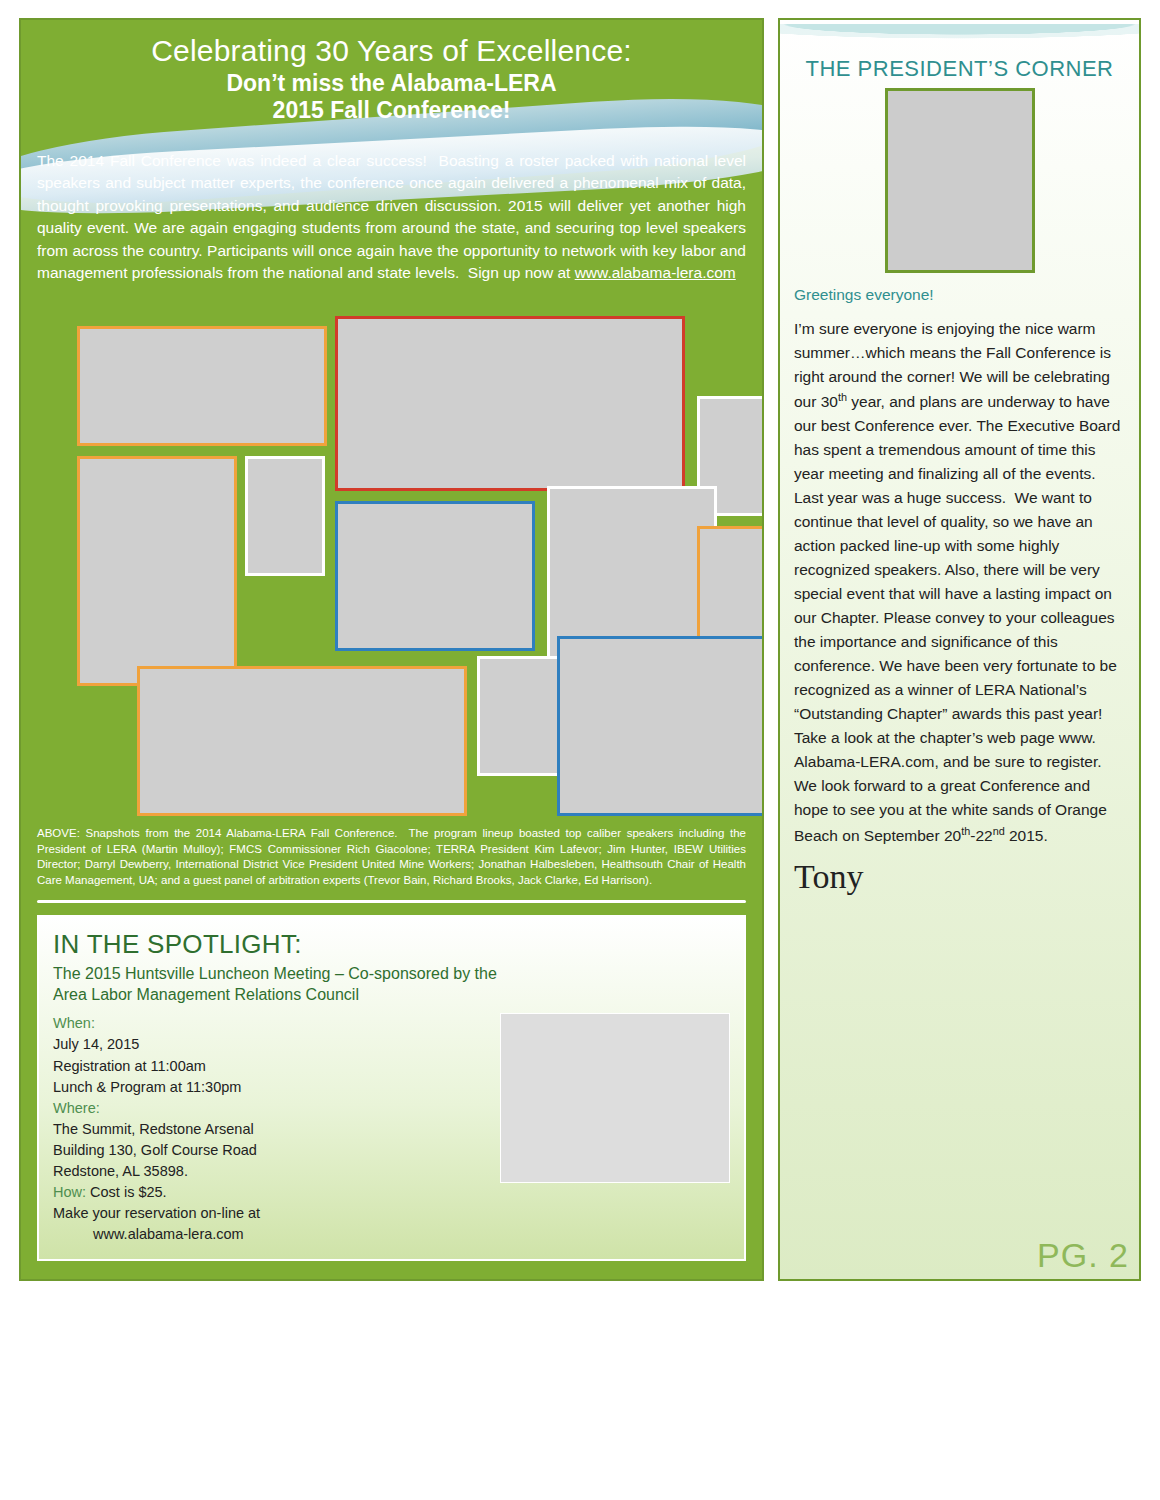Celebrating 30 Years of Excellence:
Don’t miss the Alabama-LERA 2015 Fall Conference!
The 2014 Fall Conference was indeed a clear success! Boasting a roster packed with national level speakers and subject matter experts, the conference once again delivered a phenomenal mix of data, thought provoking presentations, and audience driven discussion. 2015 will deliver yet another high quality event. We are again engaging students from around the state, and securing top level speakers from across the country. Participants will once again have the opportunity to network with key labor and management professionals from the national and state levels. Sign up now at www.alabama-lera.com
ABOVE: Snapshots from the 2014 Alabama-LERA Fall Conference. The program lineup boasted top caliber speakers including the President of LERA (Martin Mulloy); FMCS Commissioner Rich Giacolone; TERRA President Kim Lafevor; Jim Hunter, IBEW Utilities Director; Darryl Dewberry, International District Vice President United Mine Workers; Jonathan Halbesleben, Healthsouth Chair of Health Care Management, UA; and a guest panel of arbitration experts (Trevor Bain, Richard Brooks, Jack Clarke, Ed Harrison).
IN THE SPOTLIGHT:
The 2015 Huntsville Luncheon Meeting – Co-sponsored by the
Area Labor Management Relations Council
When:
July 14, 2015
Registration at 11:00am
Lunch & Program at 11:30pm
Where:
The Summit, Redstone Arsenal
Building 130, Golf Course Road
Redstone, AL 35898.
How: Cost is $25.
Make your reservation on-line at www.alabama-lera.com
THE PRESIDENT’S CORNER
Greetings everyone!
I’m sure everyone is enjoying the nice warm summer…which means the Fall Conference is right around the corner! We will be celebrating our 30th year, and plans are underway to have our best Conference ever. The Executive Board has spent a tremendous amount of time this year meeting and finalizing all of the events. Last year was a huge success. We want to continue that level of quality, so we have an action packed line-up with some highly recognized speakers. Also, there will be very special event that will have a lasting impact on our Chapter. Please convey to your colleagues the importance and significance of this conference. We have been very fortunate to be recognized as a winner of LERA National’s “Outstanding Chapter” awards this past year! Take a look at the chapter’s web page www. Alabama-LERA.com, and be sure to register. We look forward to a great Conference and hope to see you at the white sands of Orange Beach on September 20th-22nd 2015.
Tony
PG. 2